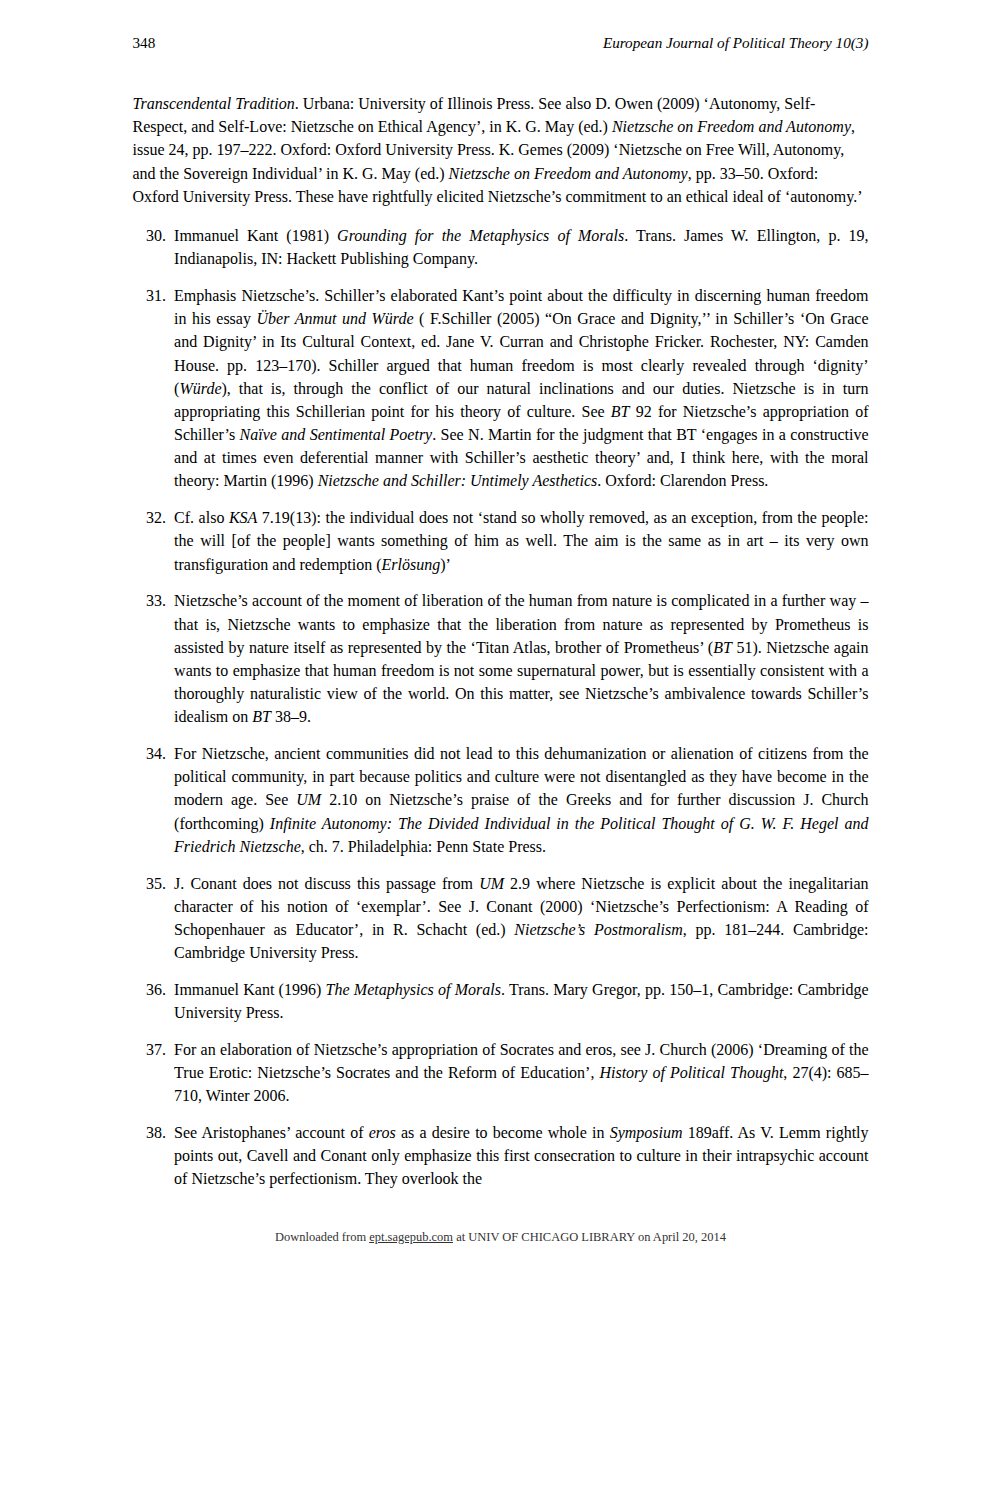348 European Journal of Political Theory 10(3)
Transcendental Tradition. Urbana: University of Illinois Press. See also D. Owen (2009) ‘Autonomy, Self-Respect, and Self-Love: Nietzsche on Ethical Agency’, in K. G. May (ed.) Nietzsche on Freedom and Autonomy, issue 24, pp. 197–222. Oxford: Oxford University Press. K. Gemes (2009) ‘Nietzsche on Free Will, Autonomy, and the Sovereign Individual’ in K. G. May (ed.) Nietzsche on Freedom and Autonomy, pp. 33–50. Oxford: Oxford University Press. These have rightfully elicited Nietzsche’s commitment to an ethical ideal of ‘autonomy.’
Immanuel Kant (1981) Grounding for the Metaphysics of Morals. Trans. James W. Ellington, p. 19, Indianapolis, IN: Hackett Publishing Company.
Emphasis Nietzsche’s. Schiller’s elaborated Kant’s point about the difficulty in discerning human freedom in his essay Über Anmut und Würde ( F.Schiller (2005) “On Grace and Dignity,’’ in Schiller’s ‘On Grace and Dignity’ in Its Cultural Context, ed. Jane V. Curran and Christophe Fricker. Rochester, NY: Camden House. pp. 123–170). Schiller argued that human freedom is most clearly revealed through ‘dignity’ (Würde), that is, through the conflict of our natural inclinations and our duties. Nietzsche is in turn appropriating this Schillerian point for his theory of culture. See BT 92 for Nietzsche’s appropriation of Schiller’s Naïve and Sentimental Poetry. See N. Martin for the judgment that BT ‘engages in a constructive and at times even deferential manner with Schiller’s aesthetic theory’ and, I think here, with the moral theory: Martin (1996) Nietzsche and Schiller: Untimely Aesthetics. Oxford: Clarendon Press.
Cf. also KSA 7.19(13): the individual does not ‘stand so wholly removed, as an exception, from the people: the will [of the people] wants something of him as well. The aim is the same as in art – its very own transfiguration and redemption (Erlösung)’
Nietzsche’s account of the moment of liberation of the human from nature is complicated in a further way – that is, Nietzsche wants to emphasize that the liberation from nature as represented by Prometheus is assisted by nature itself as represented by the ‘Titan Atlas, brother of Prometheus’ (BT 51). Nietzsche again wants to emphasize that human freedom is not some supernatural power, but is essentially consistent with a thoroughly naturalistic view of the world. On this matter, see Nietzsche’s ambivalence towards Schiller’s idealism on BT 38–9.
For Nietzsche, ancient communities did not lead to this dehumanization or alienation of citizens from the political community, in part because politics and culture were not disentangled as they have become in the modern age. See UM 2.10 on Nietzsche’s praise of the Greeks and for further discussion J. Church (forthcoming) Infinite Autonomy: The Divided Individual in the Political Thought of G. W. F. Hegel and Friedrich Nietzsche, ch. 7. Philadelphia: Penn State Press.
J. Conant does not discuss this passage from UM 2.9 where Nietzsche is explicit about the inegalitarian character of his notion of ‘exemplar’. See J. Conant (2000) ‘Nietzsche’s Perfectionism: A Reading of Schopenhauer as Educator’, in R. Schacht (ed.) Nietzsche’s Postmoralism, pp. 181–244. Cambridge: Cambridge University Press.
Immanuel Kant (1996) The Metaphysics of Morals. Trans. Mary Gregor, pp. 150–1, Cambridge: Cambridge University Press.
For an elaboration of Nietzsche’s appropriation of Socrates and eros, see J. Church (2006) ‘Dreaming of the True Erotic: Nietzsche’s Socrates and the Reform of Education’, History of Political Thought, 27(4): 685–710, Winter 2006.
See Aristophanes’ account of eros as a desire to become whole in Symposium 189aff. As V. Lemm rightly points out, Cavell and Conant only emphasize this first consecration to culture in their intrapsychic account of Nietzsche’s perfectionism. They overlook the
Downloaded from ept.sagepub.com at UNIV OF CHICAGO LIBRARY on April 20, 2014